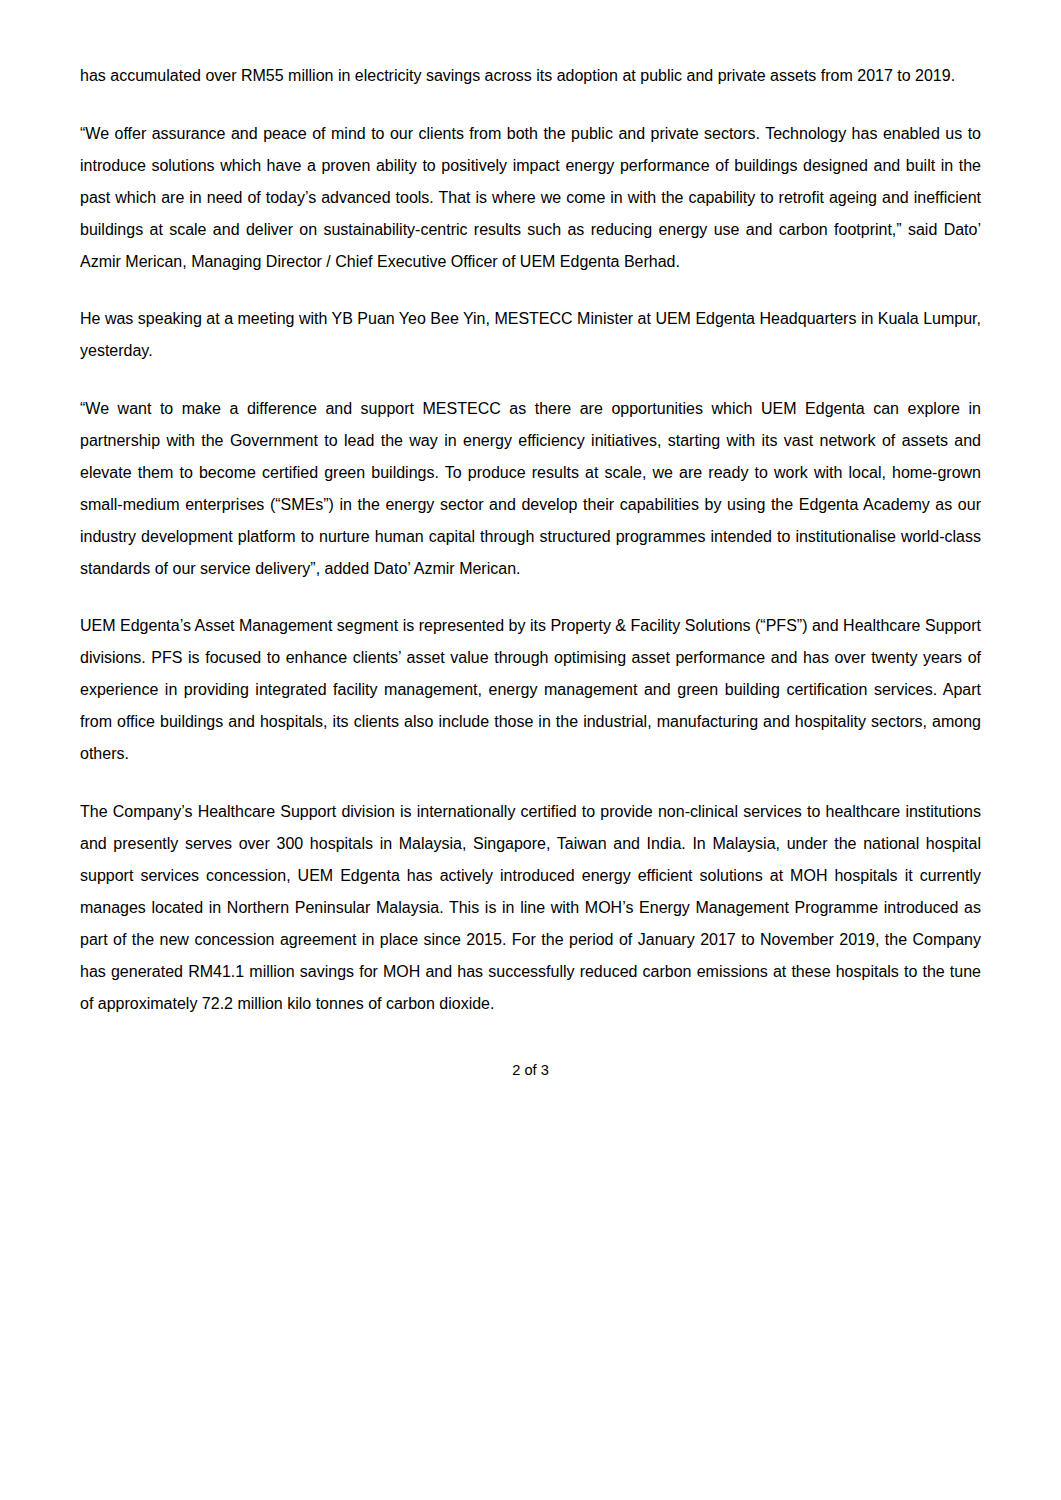has accumulated over RM55 million in electricity savings across its adoption at public and private assets from 2017 to 2019.
“We offer assurance and peace of mind to our clients from both the public and private sectors. Technology has enabled us to introduce solutions which have a proven ability to positively impact energy performance of buildings designed and built in the past which are in need of today’s advanced tools. That is where we come in with the capability to retrofit ageing and inefficient buildings at scale and deliver on sustainability-centric results such as reducing energy use and carbon footprint,” said Dato’ Azmir Merican, Managing Director / Chief Executive Officer of UEM Edgenta Berhad.
He was speaking at a meeting with YB Puan Yeo Bee Yin, MESTECC Minister at UEM Edgenta Headquarters in Kuala Lumpur, yesterday.
“We want to make a difference and support MESTECC as there are opportunities which UEM Edgenta can explore in partnership with the Government to lead the way in energy efficiency initiatives, starting with its vast network of assets and elevate them to become certified green buildings. To produce results at scale, we are ready to work with local, home-grown small-medium enterprises (“SMEs”) in the energy sector and develop their capabilities by using the Edgenta Academy as our industry development platform to nurture human capital through structured programmes intended to institutionalise world-class standards of our service delivery”, added Dato’ Azmir Merican.
UEM Edgenta’s Asset Management segment is represented by its Property & Facility Solutions (“PFS”) and Healthcare Support divisions. PFS is focused to enhance clients’ asset value through optimising asset performance and has over twenty years of experience in providing integrated facility management, energy management and green building certification services. Apart from office buildings and hospitals, its clients also include those in the industrial, manufacturing and hospitality sectors, among others.
The Company’s Healthcare Support division is internationally certified to provide non-clinical services to healthcare institutions and presently serves over 300 hospitals in Malaysia, Singapore, Taiwan and India. In Malaysia, under the national hospital support services concession, UEM Edgenta has actively introduced energy efficient solutions at MOH hospitals it currently manages located in Northern Peninsular Malaysia. This is in line with MOH’s Energy Management Programme introduced as part of the new concession agreement in place since 2015. For the period of January 2017 to November 2019, the Company has generated RM41.1 million savings for MOH and has successfully reduced carbon emissions at these hospitals to the tune of approximately 72.2 million kilo tonnes of carbon dioxide.
2 of 3